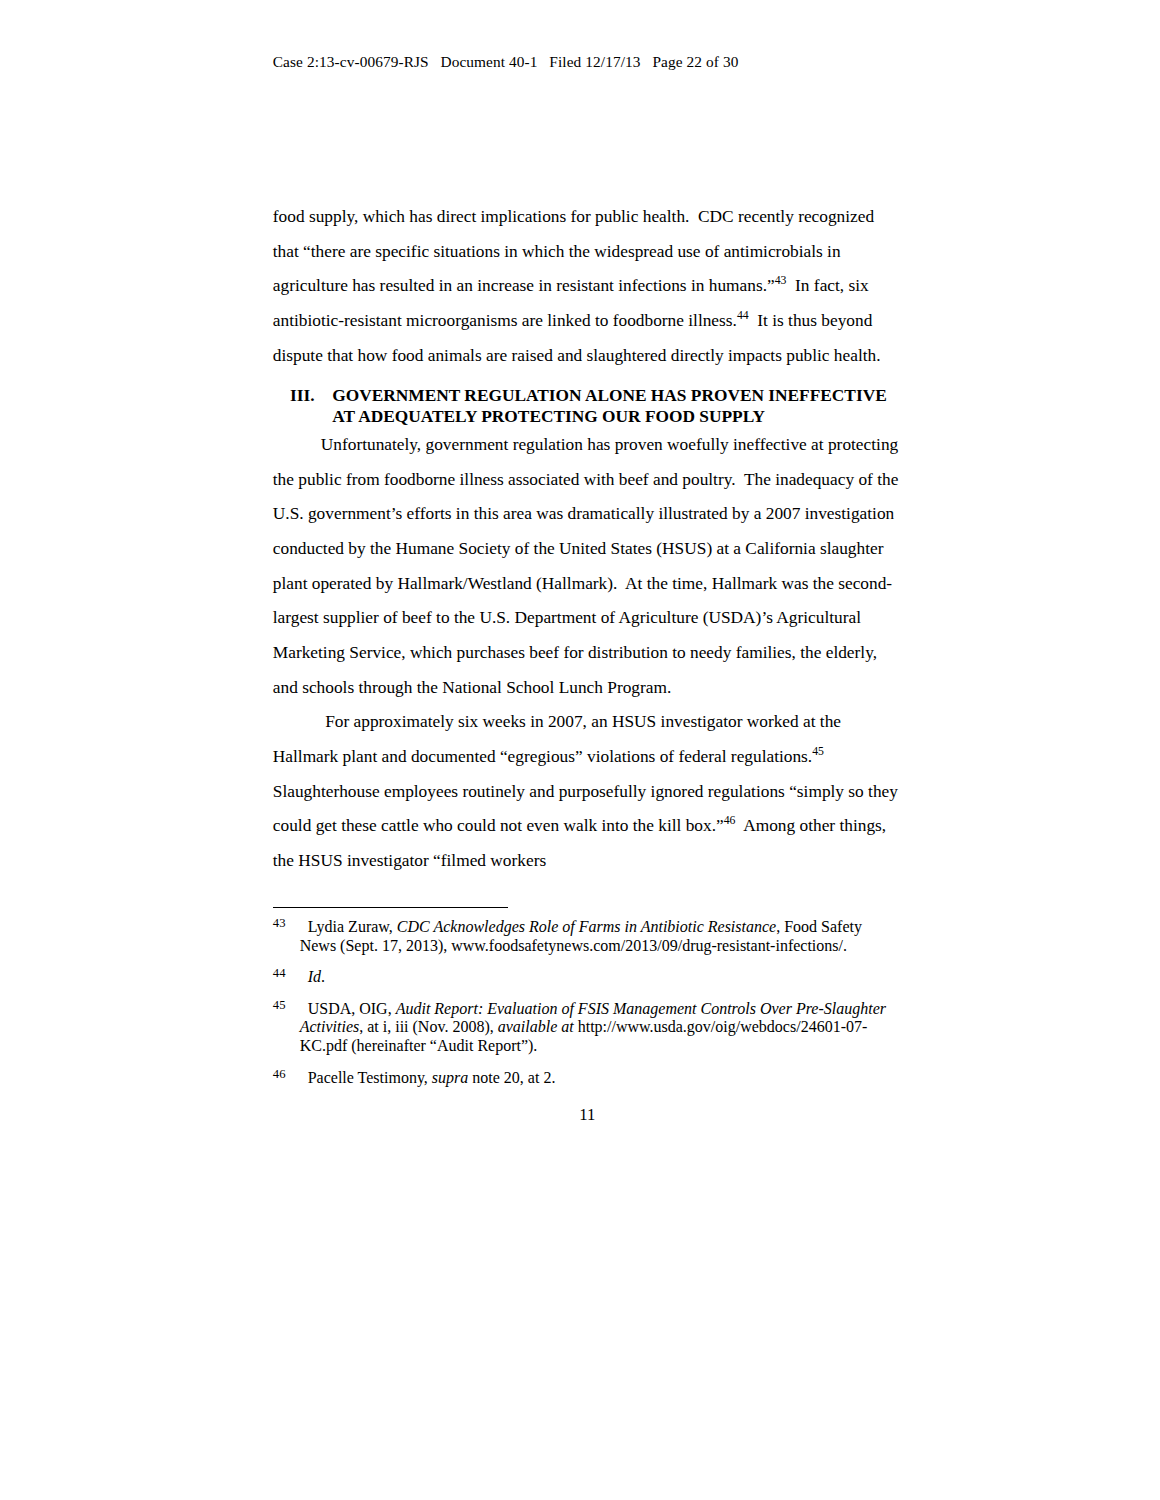Case 2:13-cv-00679-RJS Document 40-1 Filed 12/17/13 Page 22 of 30
food supply, which has direct implications for public health. CDC recently recognized that “there are specific situations in which the widespread use of antimicrobials in agriculture has resulted in an increase in resistant infections in humans.”43 In fact, six antibiotic-resistant microorganisms are linked to foodborne illness.44 It is thus beyond dispute that how food animals are raised and slaughtered directly impacts public health.
III. GOVERNMENT REGULATION ALONE HAS PROVEN INEFFECTIVE AT ADEQUATELY PROTECTING OUR FOOD SUPPLY
Unfortunately, government regulation has proven woefully ineffective at protecting the public from foodborne illness associated with beef and poultry. The inadequacy of the U.S. government’s efforts in this area was dramatically illustrated by a 2007 investigation conducted by the Humane Society of the United States (HSUS) at a California slaughter plant operated by Hallmark/Westland (Hallmark). At the time, Hallmark was the second-largest supplier of beef to the U.S. Department of Agriculture (USDA)’s Agricultural Marketing Service, which purchases beef for distribution to needy families, the elderly, and schools through the National School Lunch Program.
For approximately six weeks in 2007, an HSUS investigator worked at the Hallmark plant and documented “egregious” violations of federal regulations.45 Slaughterhouse employees routinely and purposefully ignored regulations “simply so they could get these cattle who could not even walk into the kill box.”46 Among other things, the HSUS investigator “filmed workers
43 Lydia Zuraw, CDC Acknowledges Role of Farms in Antibiotic Resistance, Food Safety News (Sept. 17, 2013), www.foodsafetynews.com/2013/09/drug-resistant-infections/.
44 Id.
45 USDA, OIG, Audit Report: Evaluation of FSIS Management Controls Over Pre-Slaughter Activities, at i, iii (Nov. 2008), available at http://www.usda.gov/oig/webdocs/24601-07-KC.pdf (hereinafter “Audit Report”).
46 Pacelle Testimony, supra note 20, at 2.
11